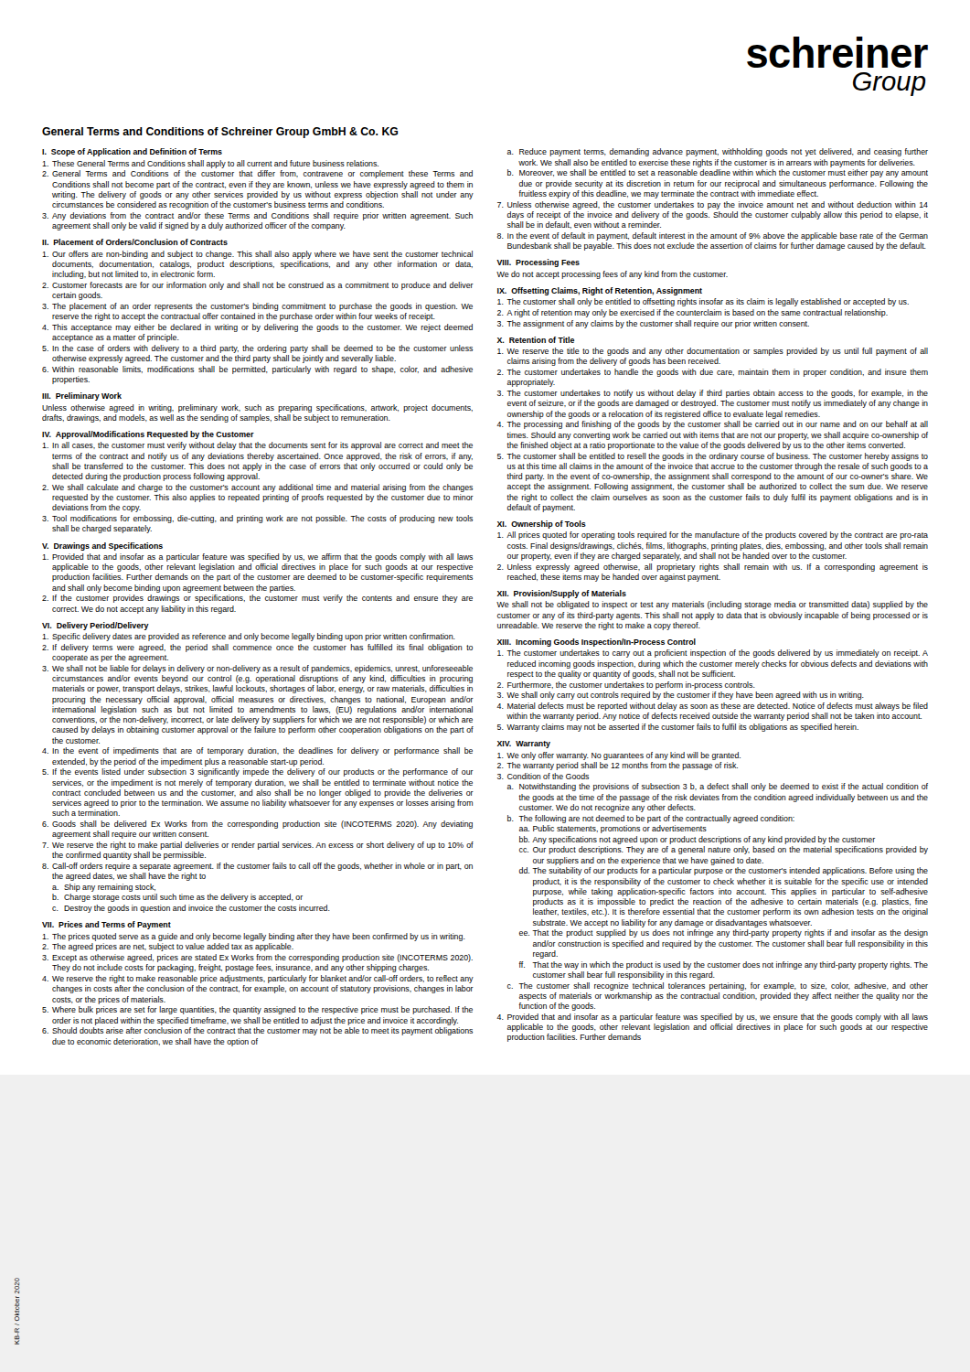schreiner Group
General Terms and Conditions of Schreiner Group GmbH & Co. KG
I. Scope of Application and Definition of Terms
1. These General Terms and Conditions shall apply to all current and future business relations.
2. General Terms and Conditions of the customer that differ from, contravene or complement these Terms and Conditions shall not become part of the contract, even if they are known, unless we have expressly agreed to them in writing. The delivery of goods or any other services provided by us without express objection shall not under any circumstances be considered as recognition of the customer's business terms and conditions.
3. Any deviations from the contract and/or these Terms and Conditions shall require prior written agreement. Such agreement shall only be valid if signed by a duly authorized officer of the company.
II. Placement of Orders/Conclusion of Contracts
1. Our offers are non-binding and subject to change. This shall also apply where we have sent the customer technical documents, documentation, catalogs, product descriptions, specifications, and any other information or data, including, but not limited to, in electronic form.
2. Customer forecasts are for our information only and shall not be construed as a commitment to produce and deliver certain goods.
3. The placement of an order represents the customer's binding commitment to purchase the goods in question. We reserve the right to accept the contractual offer contained in the purchase order within four weeks of receipt.
4. This acceptance may either be declared in writing or by delivering the goods to the customer. We reject deemed acceptance as a matter of principle.
5. In the case of orders with delivery to a third party, the ordering party shall be deemed to be the customer unless otherwise expressly agreed. The customer and the third party shall be jointly and severally liable.
6. Within reasonable limits, modifications shall be permitted, particularly with regard to shape, color, and adhesive properties.
III. Preliminary Work
Unless otherwise agreed in writing, preliminary work, such as preparing specifications, artwork, project documents, drafts, drawings, and models, as well as the sending of samples, shall be subject to remuneration.
IV. Approval/Modifications Requested by the Customer
1. In all cases, the customer must verify without delay that the documents sent for its approval are correct and meet the terms of the contract and notify us of any deviations thereby ascertained. Once approved, the risk of errors, if any, shall be transferred to the customer. This does not apply in the case of errors that only occurred or could only be detected during the production process following approval.
2. We shall calculate and charge to the customer's account any additional time and material arising from the changes requested by the customer. This also applies to repeated printing of proofs requested by the customer due to minor deviations from the copy.
3. Tool modifications for embossing, die-cutting, and printing work are not possible. The costs of producing new tools shall be charged separately.
V. Drawings and Specifications
1. Provided that and insofar as a particular feature was specified by us, we affirm that the goods comply with all laws applicable to the goods, other relevant legislation and official directives in place for such goods at our respective production facilities. Further demands on the part of the customer are deemed to be customer-specific requirements and shall only become binding upon agreement between the parties.
2. If the customer provides drawings or specifications, the customer must verify the contents and ensure they are correct. We do not accept any liability in this regard.
VI. Delivery Period/Delivery
1. Specific delivery dates are provided as reference and only become legally binding upon prior written confirmation.
2. If delivery terms were agreed, the period shall commence once the customer has fulfilled its final obligation to cooperate as per the agreement.
3. We shall not be liable for delays in delivery or non-delivery as a result of pandemics, epidemics, unrest, unforeseeable circumstances and/or events beyond our control (e.g. operational disruptions of any kind, difficulties in procuring materials or power, transport delays, strikes, lawful lockouts, shortages of labor, energy, or raw materials, difficulties in procuring the necessary official approval, official measures or directives, changes to national, European and/or international legislation such as but not limited to amendments to laws, (EU) regulations and/or international conventions, or the non-delivery, incorrect, or late delivery by suppliers for which we are not responsible) or which are caused by delays in obtaining customer approval or the failure to perform other cooperation obligations on the part of the customer.
4. In the event of impediments that are of temporary duration, the deadlines for delivery or performance shall be extended, by the period of the impediment plus a reasonable start-up period.
5. If the events listed under subsection 3 significantly impede the delivery of our products or the performance of our services, or the impediment is not merely of temporary duration, we shall be entitled to terminate without notice the contract concluded between us and the customer, and also shall be no longer obliged to provide the deliveries or services agreed to prior to the termination. We assume no liability whatsoever for any expenses or losses arising from such a termination.
6. Goods shall be delivered Ex Works from the corresponding production site (INCOTERMS 2020). Any deviating agreement shall require our written consent.
7. We reserve the right to make partial deliveries or render partial services. An excess or short delivery of up to 10% of the confirmed quantity shall be permissible.
8. Call-off orders require a separate agreement. If the customer fails to call off the goods, whether in whole or in part, on the agreed dates, we shall have the right to
a. Ship any remaining stock,
b. Charge storage costs until such time as the delivery is accepted, or
c. Destroy the goods in question and invoice the customer the costs incurred.
VII. Prices and Terms of Payment
1. The prices quoted serve as a guide and only become legally binding after they have been confirmed by us in writing.
2. The agreed prices are net, subject to value added tax as applicable.
3. Except as otherwise agreed, prices are stated Ex Works from the corresponding production site (INCOTERMS 2020). They do not include costs for packaging, freight, postage fees, insurance, and any other shipping charges.
4. We reserve the right to make reasonable price adjustments, particularly for blanket and/or call-off orders, to reflect any changes in costs after the conclusion of the contract, for example, on account of statutory provisions, changes in labor costs, or the prices of materials.
5. Where bulk prices are set for large quantities, the quantity assigned to the respective price must be purchased. If the order is not placed within the specified timeframe, we shall be entitled to adjust the price and invoice it accordingly.
6. Should doubts arise after conclusion of the contract that the customer may not be able to meet its payment obligations due to economic deterioration, we shall have the option of
a. Reduce payment terms, demanding advance payment, withholding goods not yet delivered, and ceasing further work. We shall also be entitled to exercise these rights if the customer is in arrears with payments for deliveries.
b. Moreover, we shall be entitled to set a reasonable deadline within which the customer must either pay any amount due or provide security at its discretion in return for our reciprocal and simultaneous performance. Following the fruitless expiry of this deadline, we may terminate the contract with immediate effect.
7. Unless otherwise agreed, the customer undertakes to pay the invoice amount net and without deduction within 14 days of receipt of the invoice and delivery of the goods. Should the customer culpably allow this period to elapse, it shall be in default, even without a reminder.
8. In the event of default in payment, default interest in the amount of 9% above the applicable base rate of the German Bundesbank shall be payable. This does not exclude the assertion of claims for further damage caused by the default.
VIII. Processing Fees
We do not accept processing fees of any kind from the customer.
IX. Offsetting Claims, Right of Retention, Assignment
1. The customer shall only be entitled to offsetting rights insofar as its claim is legally established or accepted by us.
2. A right of retention may only be exercised if the counterclaim is based on the same contractual relationship.
3. The assignment of any claims by the customer shall require our prior written consent.
X. Retention of Title
1. We reserve the title to the goods and any other documentation or samples provided by us until full payment of all claims arising from the delivery of goods has been received.
2. The customer undertakes to handle the goods with due care, maintain them in proper condition, and insure them appropriately.
3. The customer undertakes to notify us without delay if third parties obtain access to the goods, for example, in the event of seizure, or if the goods are damaged or destroyed. The customer must notify us immediately of any change in ownership of the goods or a relocation of its registered office to evaluate legal remedies.
4. The processing and finishing of the goods by the customer shall be carried out in our name and on our behalf at all times. Should any converting work be carried out with items that are not our property, we shall acquire co-ownership of the finished object at a ratio proportionate to the value of the goods delivered by us to the other items converted.
5. The customer shall be entitled to resell the goods in the ordinary course of business. The customer hereby assigns to us at this time all claims in the amount of the invoice that accrue to the customer through the resale of such goods to a third party. In the event of co-ownership, the assignment shall correspond to the amount of our co-owner's share. We accept the assignment. Following assignment, the customer shall be authorized to collect the sum due. We reserve the right to collect the claim ourselves as soon as the customer fails to duly fulfil its payment obligations and is in default of payment.
XI. Ownership of Tools
1. All prices quoted for operating tools required for the manufacture of the products covered by the contract are pro-rata costs. Final designs/drawings, clichés, films, lithographs, printing plates, dies, embossing, and other tools shall remain our property, even if they are charged separately, and shall not be handed over to the customer.
2. Unless expressly agreed otherwise, all proprietary rights shall remain with us. If a corresponding agreement is reached, these items may be handed over against payment.
XII. Provision/Supply of Materials
We shall not be obligated to inspect or test any materials (including storage media or transmitted data) supplied by the customer or any of its third-party agents. This shall not apply to data that is obviously incapable of being processed or is unreadable. We reserve the right to make a copy thereof.
XIII. Incoming Goods Inspection/In-Process Control
1. The customer undertakes to carry out a proficient inspection of the goods delivered by us immediately on receipt. A reduced incoming goods inspection, during which the customer merely checks for obvious defects and deviations with respect to the quality or quantity of goods, shall not be sufficient.
2. Furthermore, the customer undertakes to perform in-process controls.
3. We shall only carry out controls required by the customer if they have been agreed with us in writing.
4. Material defects must be reported without delay as soon as these are detected. Notice of defects must always be filed within the warranty period. Any notice of defects received outside the warranty period shall not be taken into account.
5. Warranty claims may not be asserted if the customer fails to fulfil its obligations as specified herein.
XIV. Warranty
1. We only offer warranty. No guarantees of any kind will be granted.
2. The warranty period shall be 12 months from the passage of risk.
3. Condition of the Goods
a. Notwithstanding the provisions of subsection 3 b, a defect shall only be deemed to exist if the actual condition of the goods at the time of the passage of the risk deviates from the condition agreed individually between us and the customer. We do not recognize any other defects.
b. The following are not deemed to be part of the contractually agreed condition:
aa. Public statements, promotions or advertisements
bb. Any specifications not agreed upon or product descriptions of any kind provided by the customer
cc. Our product descriptions. They are of a general nature only, based on the material specifications provided by our suppliers and on the experience that we have gained to date.
dd. The suitability of our products for a particular purpose or the customer's intended applications. Before using the product, it is the responsibility of the customer to check whether it is suitable for the specific use or intended purpose, while taking application-specific factors into account. This applies in particular to self-adhesive products as it is impossible to predict the reaction of the adhesive to certain materials (e.g. plastics, fine leather, textiles, etc.). It is therefore essential that the customer perform its own adhesion tests on the original substrate. We accept no liability for any damage or disadvantages whatsoever.
ee. That the product supplied by us does not infringe any third-party property rights if and insofar as the design and/or construction is specified and required by the customer. The customer shall bear full responsibility in this regard.
ff. That the way in which the product is used by the customer does not infringe any third-party property rights. The customer shall bear full responsibility in this regard.
c. The customer shall recognize technical tolerances pertaining, for example, to size, color, adhesive, and other aspects of materials or workmanship as the contractual condition, provided they affect neither the quality nor the function of the goods.
4. Provided that and insofar as a particular feature was specified by us, we ensure that the goods comply with all laws applicable to the goods, other relevant legislation and official directives in place for such goods at our respective production facilities. Further demands
KB-R / Oktober 2020